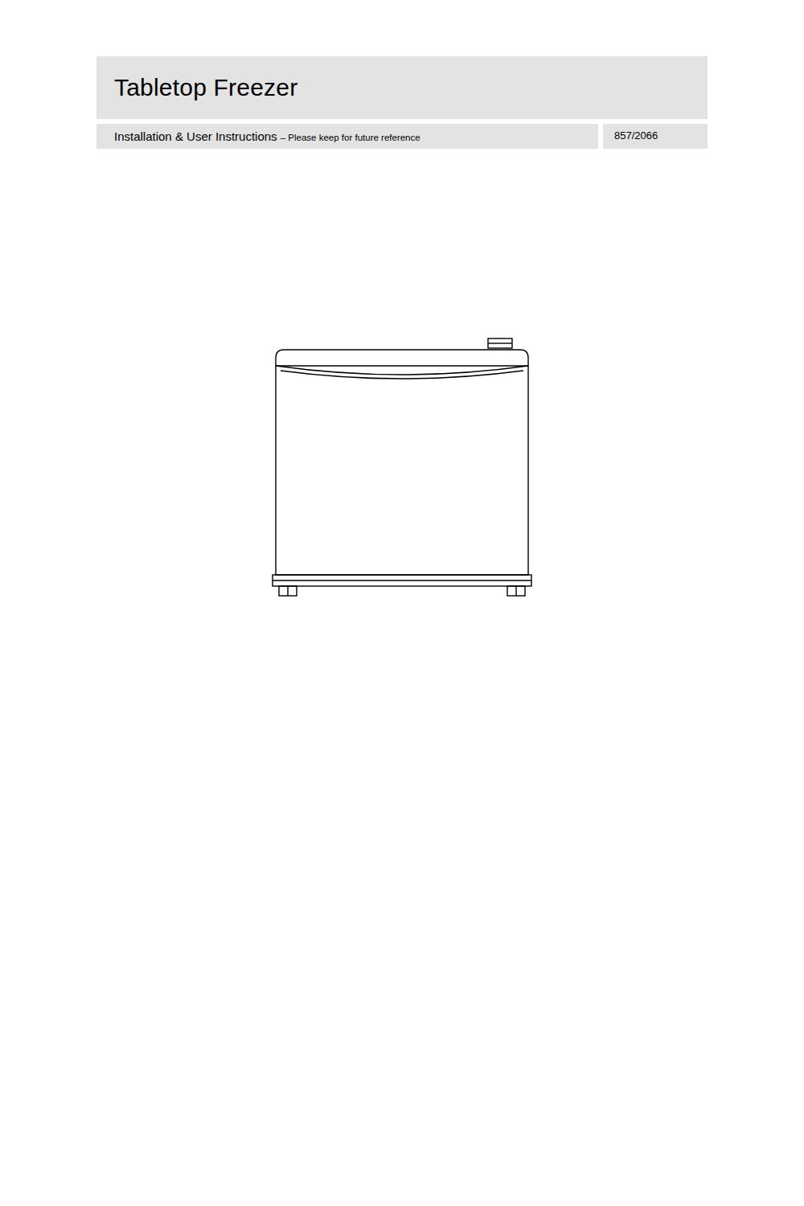Tabletop Freezer
Installation & User Instructions – Please keep for future reference
857/2066